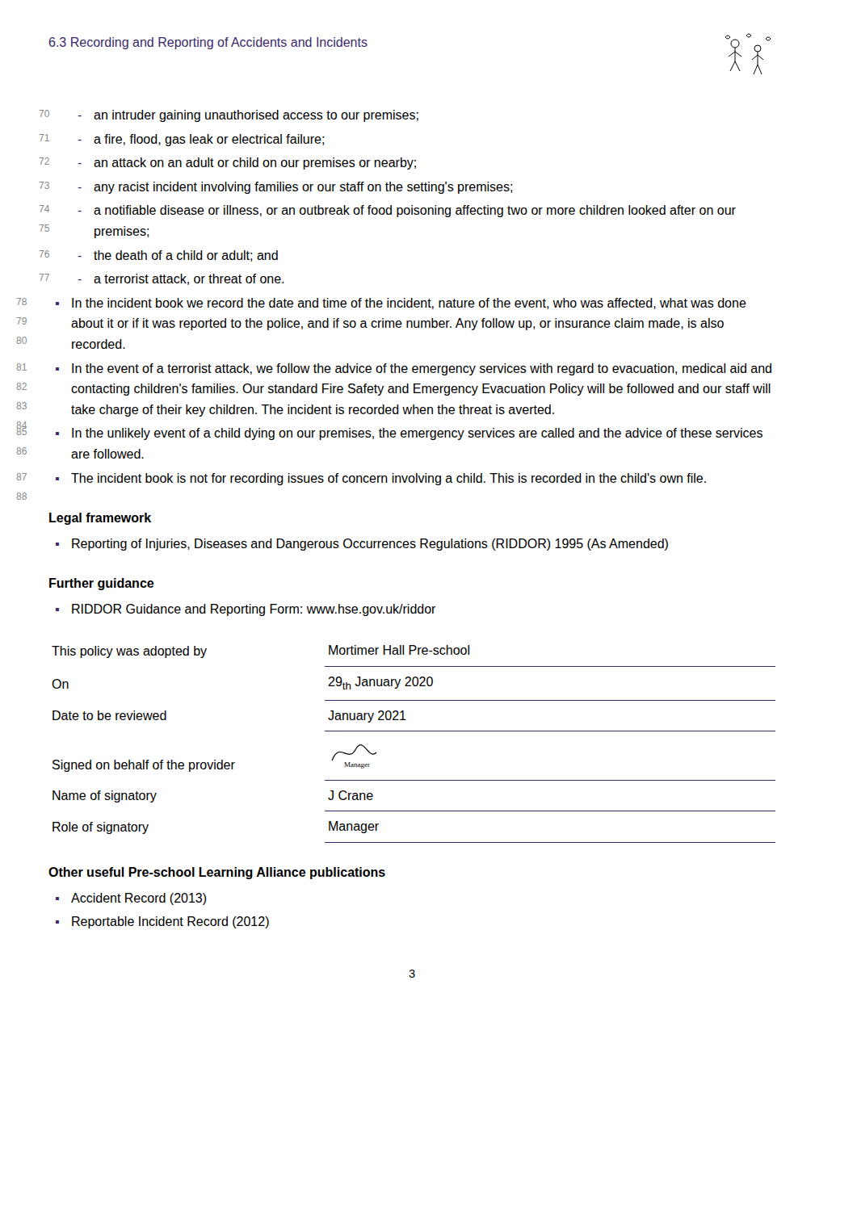6.3 Recording and Reporting of Accidents and Incidents
70an intruder gaining unauthorised access to our premises;
71a fire, flood, gas leak or electrical failure;
72an attack on an adult or child on our premises or nearby;
73any racist incident involving families or our staff on the setting's premises;
74a notifiable disease or illness, or an outbreak of food poisoning affecting two or more 75children looked after on our premises;
76the death of a child or adult; and
77a terrorist attack, or threat of one.
78 In the incident book we record the date and time of the incident, nature of the event, who 79was affected, what was done about it or if it was reported to the police, and if so a crime 80number. Any follow up, or insurance claim made, is also recorded.
81 In the event of a terrorist attack, we follow the advice of the emergency services with 82regard to evacuation, medical aid and contacting children's families. Our standard Fire 83 Safety and Emergency Evacuation Policy will be followed and our staff will take charge of 84their key children. The incident is recorded when the threat is averted.
85 In the unlikely event of a child dying on our premises, the emergency services are called 86and the advice of these services are followed.
87 The incident book is not for recording issues of concern involving a child. This is recorded 88in the child's own file.
Legal framework
Reporting of Injuries, Diseases and Dangerous Occurrences Regulations (RIDDOR) 1995 (As Amended)
Further guidance
RIDDOR Guidance and Reporting Form: www.hse.gov.uk/riddor
| This policy was adopted by | Mortimer Hall Pre-school |
| On | 29 th January 2020 |
| Date to be reviewed | January 2021 |
| Signed on behalf of the provider | Manager |
| Name of signatory | J Crane |
| Role of signatory | Manager |
Other useful Pre-school Learning Alliance publications
Accident Record (2013)
Reportable Incident Record (2012)
3